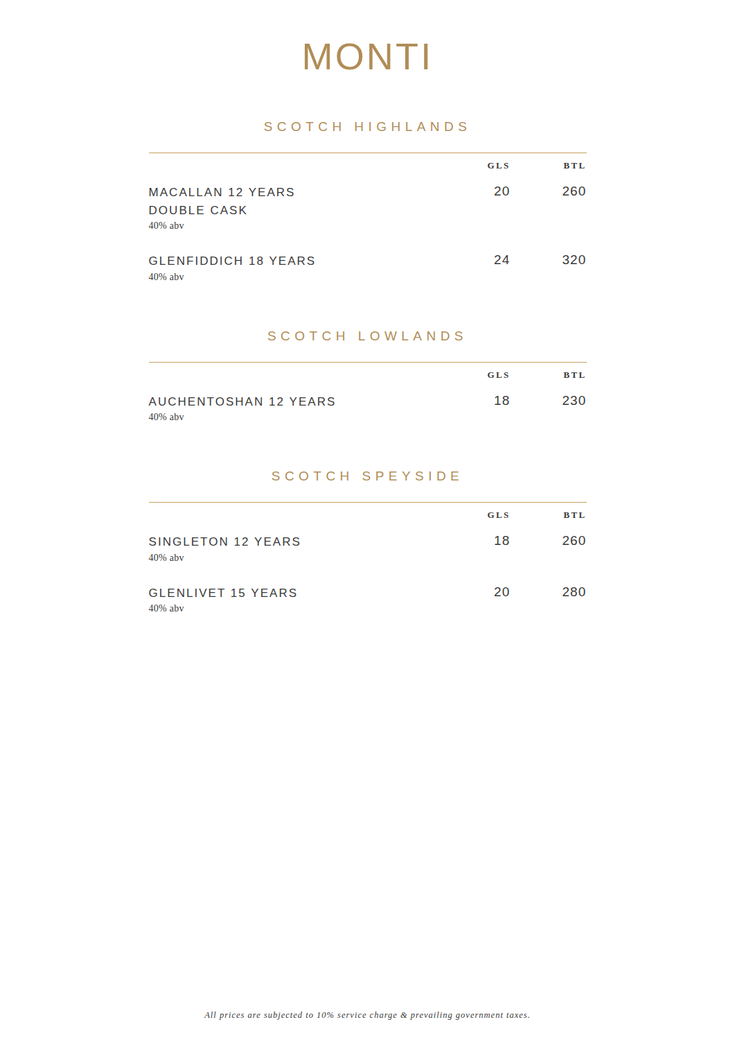MONTI
Scotch Highlands
| | GLS | BTL |
| --- | --- | --- |
| Macallan 12 Years Double Cask 40% abv | 20 | 260 |
| Glenfiddich 18 Years 40% abv | 24 | 320 |
Scotch Lowlands
| | GLS | BTL |
| --- | --- | --- |
| Auchentoshan 12 Years 40% abv | 18 | 230 |
Scotch Speyside
| | GLS | BTL |
| --- | --- | --- |
| Singleton 12 Years 40% abv | 18 | 260 |
| Glenlivet 15 Years 40% abv | 20 | 280 |
All prices are subjected to 10% service charge & prevailing government taxes.